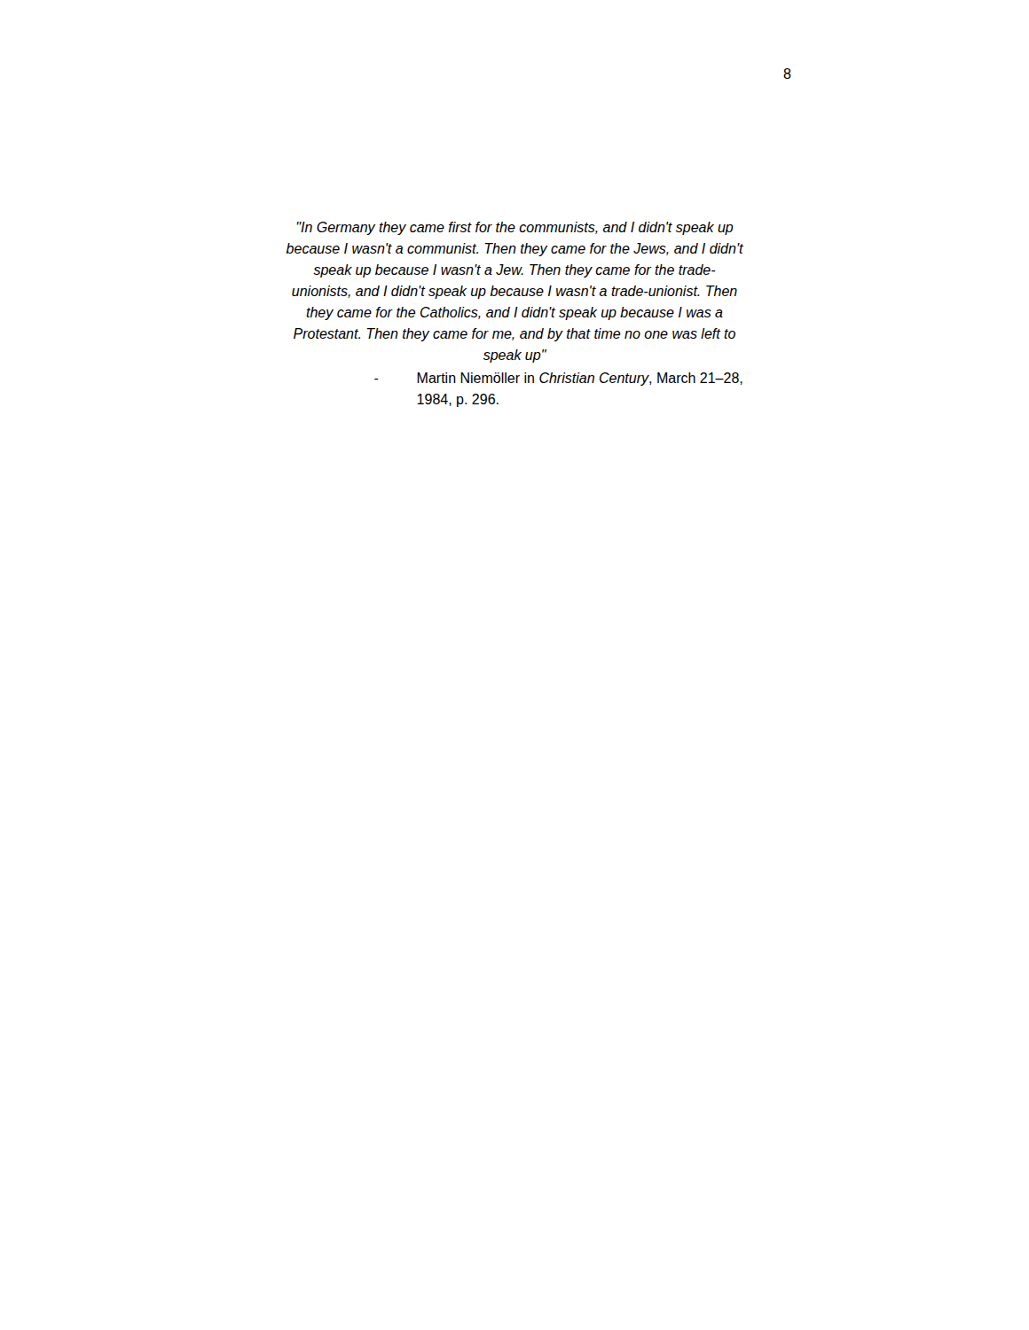8
"In Germany they came first for the communists, and I didn't speak up because I wasn't a communist. Then they came for the Jews, and I didn't speak up because I wasn't a Jew. Then they came for the trade-unionists, and I didn't speak up because I wasn't a trade-unionist. Then they came for the Catholics, and I didn't speak up because I was a Protestant. Then they came for me, and by that time no one was left to speak up"
-Martin Niemöller in Christian Century, March 21–28, 1984, p. 296.